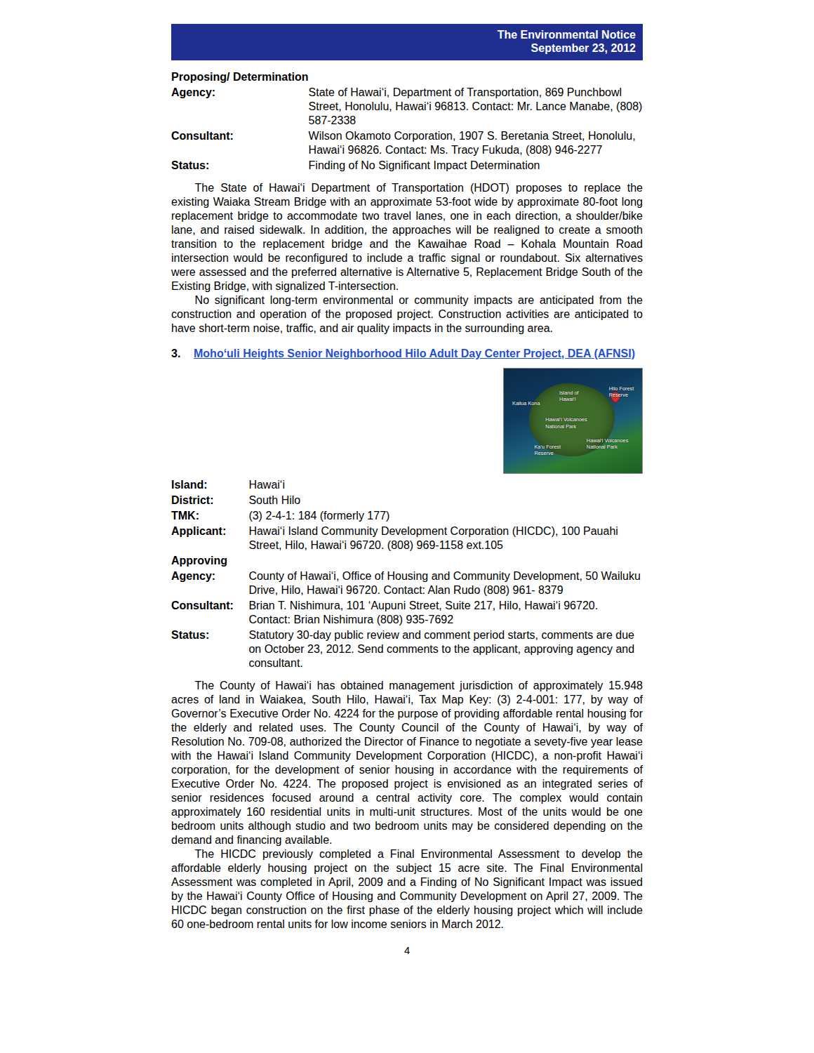The Environmental Notice September 23, 2012
| Proposing/ Determination | |
| Agency: | State of Hawai‘i, Department of Transportation, 869 Punchbowl Street, Honolulu, Hawai‘i 96813. Contact: Mr. Lance Manabe, (808) 587-2338 |
| Consultant: | Wilson Okamoto Corporation, 1907 S. Beretania Street, Honolulu, Hawai‘i 96826. Contact: Ms. Tracy Fukuda, (808) 946-2277 |
| Status: | Finding of No Significant Impact Determination |
The State of Hawai‘i Department of Transportation (HDOT) proposes to replace the existing Waiaka Stream Bridge with an approximate 53-foot wide by approximate 80-foot long replacement bridge to accommodate two travel lanes, one in each direction, a shoulder/bike lane, and raised sidewalk. In addition, the approaches will be realigned to create a smooth transition to the replacement bridge and the Kawaihae Road – Kohala Mountain Road intersection would be reconfigured to include a traffic signal or roundabout. Six alternatives were assessed and the preferred alternative is Alternative 5, Replacement Bridge South of the Existing Bridge, with signalized T-intersection.
No significant long-term environmental or community impacts are anticipated from the construction and operation of the proposed project. Construction activities are anticipated to have short-term noise, traffic, and air quality impacts in the surrounding area.
3.
Moho‘uli Heights Senior Neighborhood Hilo Adult Day Center Project, DEA (AFNSI)
Kailua Kona
Island of
Hawai‘i
Hilo Forest
Reserve
Hawai‘i Volcanoes
National Park
Ka‘u Forest
Reserve
Hawai‘i Volcanoes
National Park
| Island: | Hawai‘i |
| District: | South Hilo |
| TMK: | (3) 2-4-1: 184 (formerly 177) |
| Applicant: | Hawai‘i Island Community Development Corporation (HICDC), 100 Pauahi Street, Hilo, Hawai‘i 96720. (808) 969-1158 ext.105 |
| Approving | |
| Agency: | County of Hawai‘i, Office of Housing and Community Development, 50 Wailuku Drive, Hilo, Hawai‘i 96720. Contact: Alan Rudo (808) 961- 8379 |
| Consultant: | Brian T. Nishimura, 101 ‘Aupuni Street, Suite 217, Hilo, Hawai‘i 96720. Contact: Brian Nishimura (808) 935-7692 |
| Status: | Statutory 30-day public review and comment period starts, comments are due on October 23, 2012. Send comments to the applicant, approving agency and consultant. |
The County of Hawai‘i has obtained management jurisdiction of approximately 15.948 acres of land in Waiakea, South Hilo, Hawai‘i, Tax Map Key: (3) 2-4-001: 177, by way of Governor’s Executive Order No. 4224 for the purpose of providing affordable rental housing for the elderly and related uses. The County Council of the County of Hawai‘i, by way of Resolution No. 709-08, authorized the Director of Finance to negotiate a sevety-five year lease with the Hawai‘i Island Community Development Corporation (HICDC), a non-profit Hawai‘i corporation, for the development of senior housing in accordance with the requirements of Executive Order No. 4224. The proposed project is envisioned as an integrated series of senior residences focused around a central activity core. The complex would contain approximately 160 residential units in multi-unit structures. Most of the units would be one bedroom units although studio and two bedroom units may be considered depending on the demand and financing available.
The HICDC previously completed a Final Environmental Assessment to develop the affordable elderly housing project on the subject 15 acre site. The Final Environmental Assessment was completed in April, 2009 and a Finding of No Significant Impact was issued by the Hawai‘i County Office of Housing and Community Development on April 27, 2009. The HICDC began construction on the first phase of the elderly housing project which will include 60 one-bedroom rental units for low income seniors in March 2012.
4